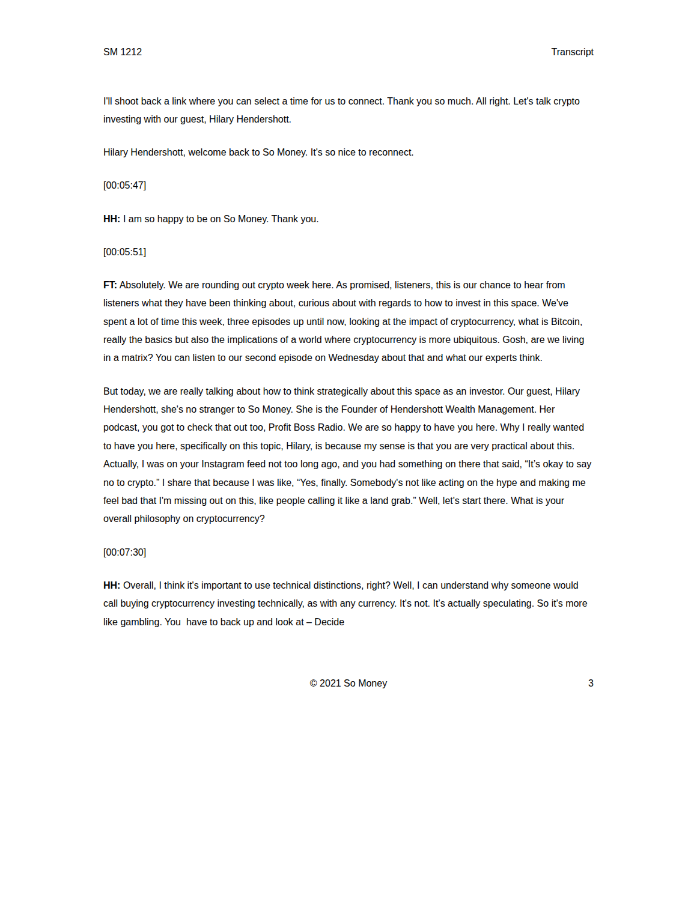SM 1212 Transcript
I'll shoot back a link where you can select a time for us to connect. Thank you so much. All right. Let's talk crypto investing with our guest, Hilary Hendershott.
Hilary Hendershott, welcome back to So Money. It's so nice to reconnect.
[00:05:47]
HH: I am so happy to be on So Money. Thank you.
[00:05:51]
FT: Absolutely. We are rounding out crypto week here. As promised, listeners, this is our chance to hear from listeners what they have been thinking about, curious about with regards to how to invest in this space. We've spent a lot of time this week, three episodes up until now, looking at the impact of cryptocurrency, what is Bitcoin, really the basics but also the implications of a world where cryptocurrency is more ubiquitous. Gosh, are we living in a matrix? You can listen to our second episode on Wednesday about that and what our experts think.
But today, we are really talking about how to think strategically about this space as an investor. Our guest, Hilary Hendershott, she's no stranger to So Money. She is the Founder of Hendershott Wealth Management. Her podcast, you got to check that out too, Profit Boss Radio. We are so happy to have you here. Why I really wanted to have you here, specifically on this topic, Hilary, is because my sense is that you are very practical about this. Actually, I was on your Instagram feed not too long ago, and you had something on there that said, “It’s okay to say no to crypto.” I share that because I was like, “Yes, finally. Somebody's not like acting on the hype and making me feel bad that I'm missing out on this, like people calling it like a land grab.” Well, let's start there. What is your overall philosophy on cryptocurrency?
[00:07:30]
HH: Overall, I think it's important to use technical distinctions, right? Well, I can understand why someone would call buying cryptocurrency investing technically, as with any currency. It's not. It’s actually speculating. So it's more like gambling. You have to back up and look at – Decide
© 2021 So Money 3